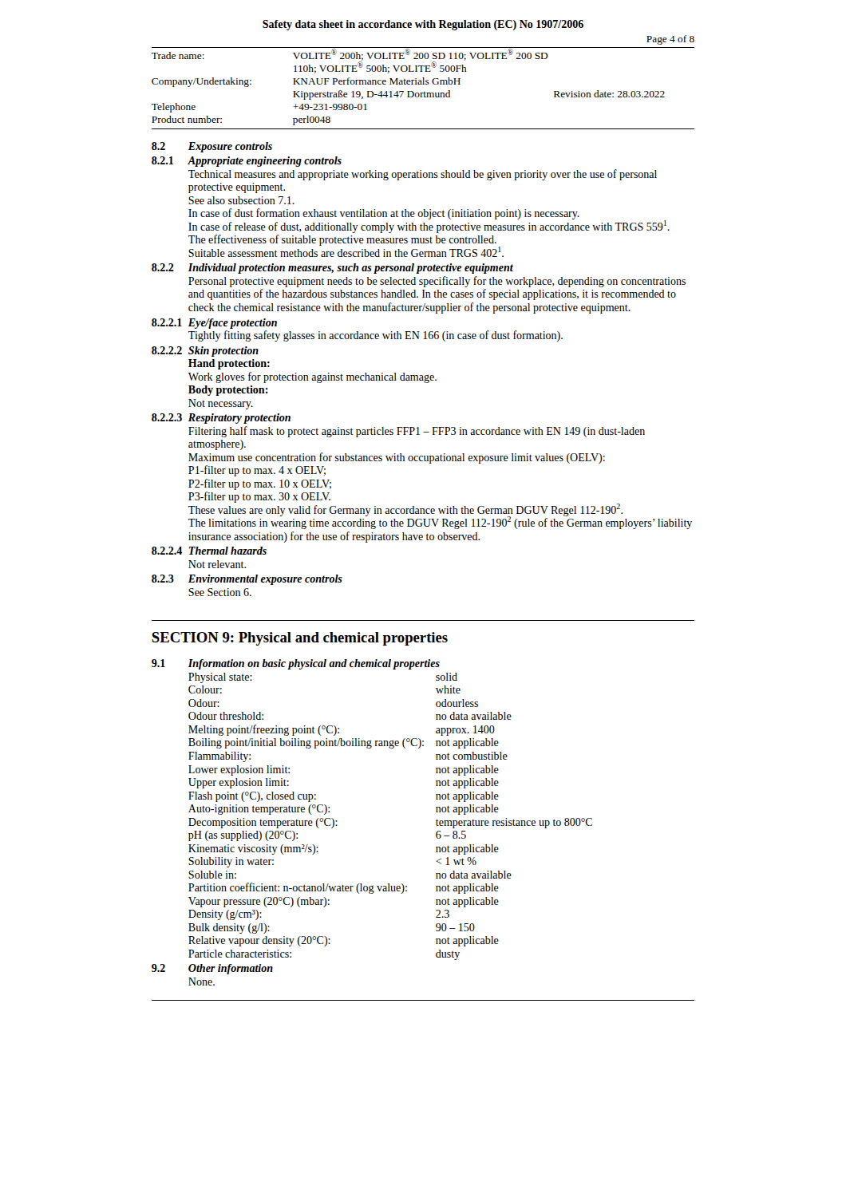Safety data sheet in accordance with Regulation (EC) No 1907/2006
Page 4 of 8
| Trade name: | VOLITE ® 200h; VOLITE ® 200 SD 110; VOLITE ® 200 SD 110h; VOLITE ® 500h; VOLITE ® 500Fh | |
| Company/Undertaking: | KNAUF Performance Materials GmbH | |
| | Kipperstraße 19, D-44147 Dortmund | Revision date: 28.03.2022 |
| Telephone | +49-231-9980-01 | |
| Product number: | perl0048 | |
8.2
Exposure controls
8.2.1
Appropriate engineering controls
Technical measures and appropriate working operations should be given priority over the use of personal protective equipment.
See also subsection 7.1.
In case of dust formation exhaust ventilation at the object (initiation point) is necessary.
In case of release of dust, additionally comply with the protective measures in accordance with TRGS 5591.
The effectiveness of suitable protective measures must be controlled.
Suitable assessment methods are described in the German TRGS 4021.
8.2.2
Individual protection measures, such as personal protective equipment
Personal protective equipment needs to be selected specifically for the workplace, depending on concentrations and quantities of the hazardous substances handled. In the cases of special applications, it is recommended to check the chemical resistance with the manufacturer/supplier of the personal protective equipment.
8.2.2.1
Eye/face protection
Tightly fitting safety glasses in accordance with EN 166 (in case of dust formation).
8.2.2.2
Skin protection
Hand protection:
Work gloves for protection against mechanical damage.
Body protection:
Not necessary.
8.2.2.3
Respiratory protection
Filtering half mask to protect against particles FFP1 – FFP3 in accordance with EN 149 (in dust-laden atmosphere).
Maximum use concentration for substances with occupational exposure limit values (OELV):
P1-filter up to max. 4 x OELV;
P2-filter up to max. 10 x OELV;
P3-filter up to max. 30 x OELV.
These values are only valid for Germany in accordance with the German DGUV Regel 112-1902.
The limitations in wearing time according to the DGUV Regel 112-1902 (rule of the German employers’ liability insurance association) for the use of respirators have to observed.
8.2.2.4
Thermal hazards
Not relevant.
8.2.3
Environmental exposure controls
See Section 6.
SECTION 9: Physical and chemical properties
9.1
Information on basic physical and chemical properties
| Physical state: | solid |
| Colour: | white |
| Odour: | odourless |
| Odour threshold: | no data available |
| Melting point/freezing point (°C): | approx. 1400 |
| Boiling point/initial boiling point/boiling range (°C): | not applicable |
| Flammability: | not combustible |
| Lower explosion limit: | not applicable |
| Upper explosion limit: | not applicable |
| Flash point (°C), closed cup: | not applicable |
| Auto-ignition temperature (°C): | not applicable |
| Decomposition temperature (°C): | temperature resistance up to 800°C |
| pH (as supplied) (20°C): | 6 – 8.5 |
| Kinematic viscosity (mm²/s): | not applicable |
| Solubility in water: | < 1 wt % |
| Soluble in: | no data available |
| Partition coefficient: n-octanol/water (log value): | not applicable |
| Vapour pressure (20°C) (mbar): | not applicable |
| Density (g/cm³): | 2.3 |
| Bulk density (g/l): | 90 – 150 |
| Relative vapour density (20°C): | not applicable |
| Particle characteristics: | dusty |
9.2
Other information
None.